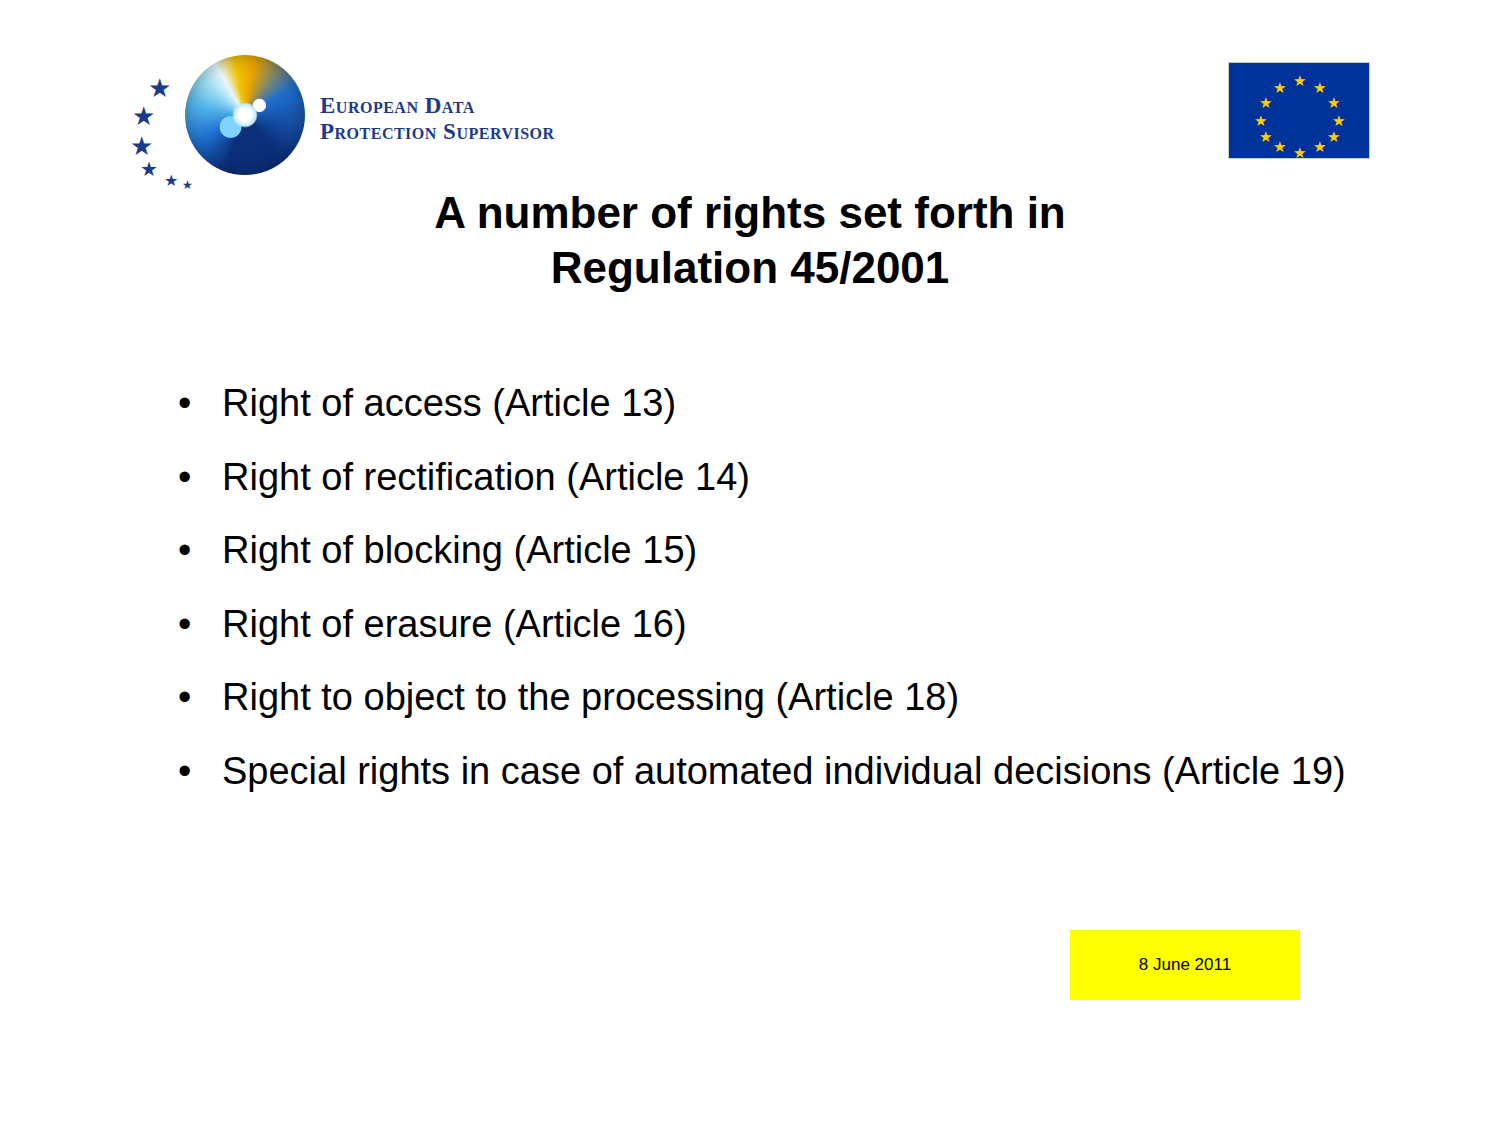★ ★ ★ ★ ★ ★
European Data
Protection Supervisor
★ ★ ★ ★ ★ ★ ★ ★ ★ ★ ★ ★
A number of rights set forth in
Regulation 45/2001
Right of access (Article 13)
Right of rectification (Article 14)
Right of blocking (Article 15)
Right of erasure (Article 16)
Right to object to the processing (Article 18)
Special rights in case of automated individual decisions (Article 19)
8 June 2011